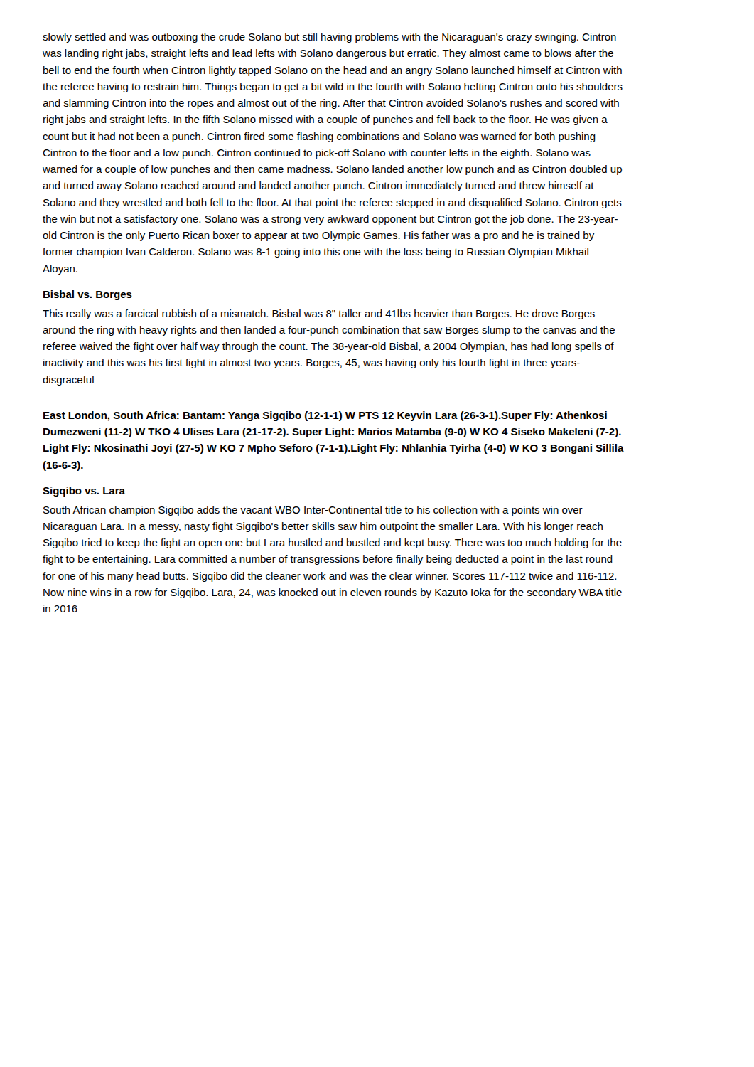slowly settled and was outboxing the crude Solano but still having problems with the Nicaraguan's crazy swinging. Cintron was landing right jabs, straight lefts and lead lefts with Solano dangerous but erratic. They almost came to blows after the bell to end the fourth when Cintron lightly tapped Solano on the head and an angry Solano launched himself at Cintron with the referee having to restrain him. Things began to get a bit wild in the fourth with Solano hefting Cintron onto his shoulders and slamming Cintron into the ropes and almost out of the ring. After that Cintron avoided Solano's rushes and scored with right jabs and straight lefts. In the fifth Solano missed with a couple of punches and fell back to the floor. He was given a count but it had not been a punch. Cintron fired some flashing combinations and Solano was warned for both pushing Cintron to the floor and a low punch. Cintron continued to pick-off Solano with counter lefts in the eighth. Solano was warned for a couple of low punches and then came madness. Solano landed another low punch and as Cintron doubled up and turned away Solano reached around and landed another punch. Cintron immediately turned and threw himself at Solano and they wrestled and both fell to the floor. At that point the referee stepped in and disqualified Solano. Cintron gets the win but not a satisfactory one. Solano was a strong very awkward opponent but Cintron got the job done. The 23-year-old Cintron is the only Puerto Rican boxer to appear at two Olympic Games. His father was a pro and he is trained by former champion Ivan Calderon. Solano was 8-1 going into this one with the loss being to Russian Olympian Mikhail Aloyan.
Bisbal vs. Borges
This really was a farcical rubbish of a mismatch. Bisbal was 8" taller and 41lbs heavier than Borges. He drove Borges around the ring with heavy rights and then landed a four-punch combination that saw Borges slump to the canvas and the referee waived the fight over half way through the count. The 38-year-old Bisbal, a 2004 Olympian, has had long spells of inactivity and this was his first fight in almost two years. Borges, 45, was having only his fourth fight in three years-disgraceful
East London, South Africa: Bantam: Yanga Sigqibo (12-1-1) W PTS 12 Keyvin Lara (26-3-1).Super Fly: Athenkosi Dumezweni (11-2) W TKO 4 Ulises Lara (21-17-2). Super Light: Marios Matamba (9-0) W KO 4 Siseko Makeleni (7-2). Light Fly: Nkosinathi Joyi (27-5) W KO 7 Mpho Seforo (7-1-1).Light Fly: Nhlanhia Tyirha (4-0) W KO 3 Bongani Sillila (16-6-3).
Sigqibo vs. Lara
South African champion Sigqibo adds the vacant WBO Inter-Continental title to his collection with a points win over Nicaraguan Lara. In a messy, nasty fight Sigqibo's better skills saw him outpoint the smaller Lara. With his longer reach Sigqibo tried to keep the fight an open one but Lara hustled and bustled and kept busy. There was too much holding for the fight to be entertaining. Lara committed a number of transgressions before finally being deducted a point in the last round for one of his many head butts. Sigqibo did the cleaner work and was the clear winner. Scores 117-112 twice and 116-112. Now nine wins in a row for Sigqibo. Lara, 24, was knocked out in eleven rounds by Kazuto Ioka for the secondary WBA title in 2016